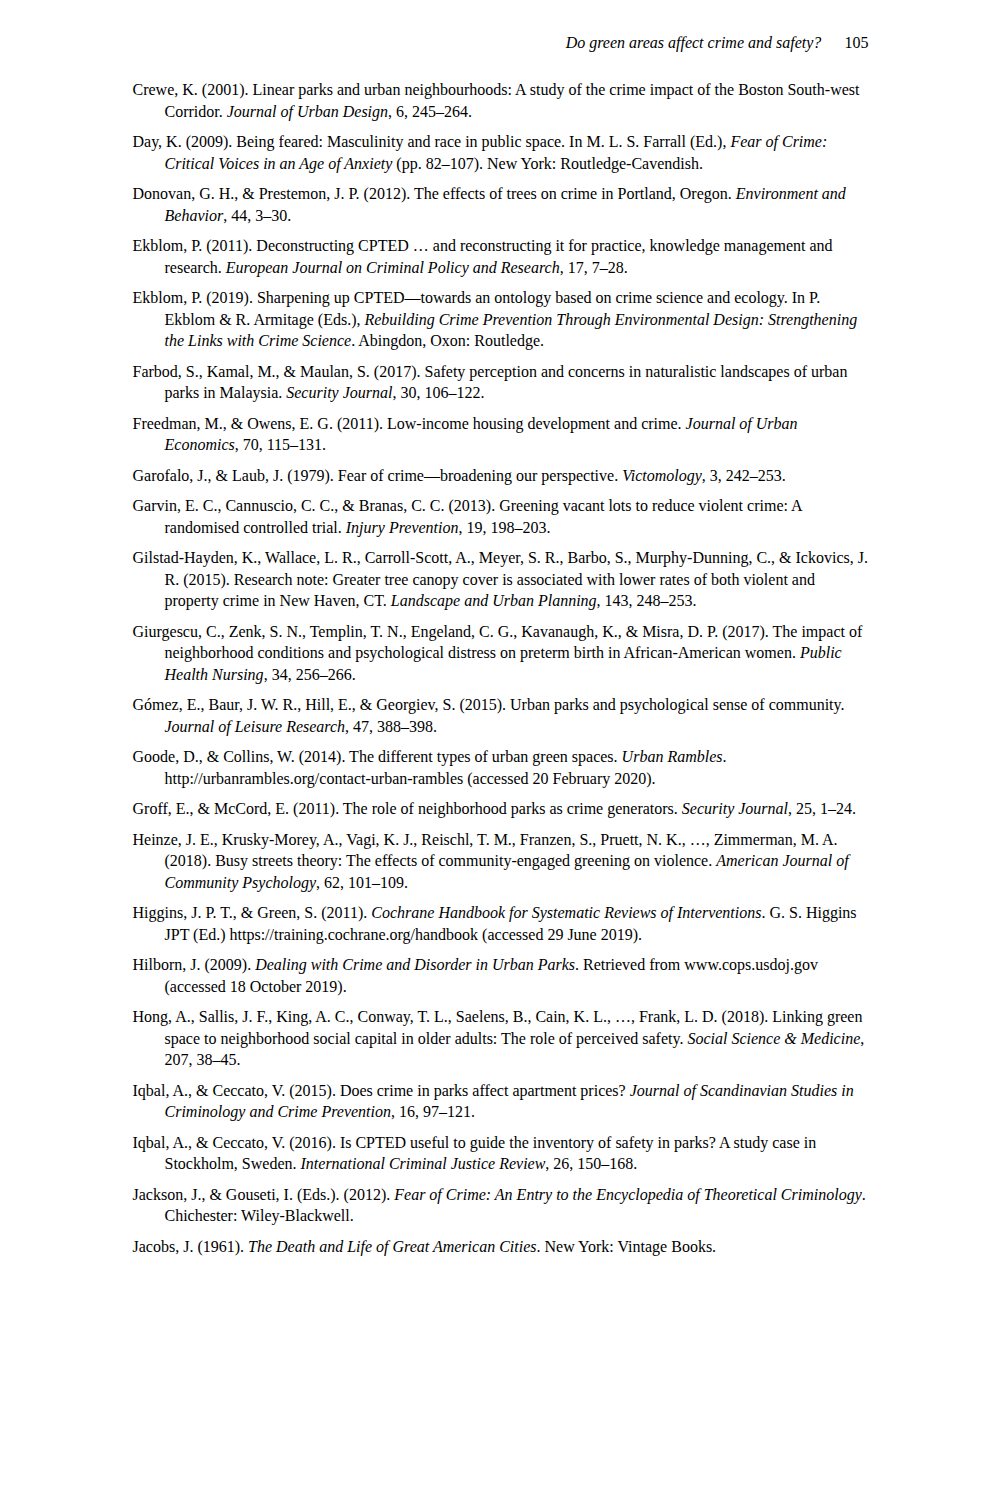Do green areas affect crime and safety? 105
Crewe, K. (2001). Linear parks and urban neighbourhoods: A study of the crime impact of the Boston South-west Corridor. Journal of Urban Design, 6, 245–264.
Day, K. (2009). Being feared: Masculinity and race in public space. In M. L. S. Farrall (Ed.), Fear of Crime: Critical Voices in an Age of Anxiety (pp. 82–107). New York: Routledge-Cavendish.
Donovan, G. H., & Prestemon, J. P. (2012). The effects of trees on crime in Portland, Oregon. Environment and Behavior, 44, 3–30.
Ekblom, P. (2011). Deconstructing CPTED … and reconstructing it for practice, knowledge management and research. European Journal on Criminal Policy and Research, 17, 7–28.
Ekblom, P. (2019). Sharpening up CPTED—towards an ontology based on crime science and ecology. In P. Ekblom & R. Armitage (Eds.), Rebuilding Crime Prevention Through Environmental Design: Strengthening the Links with Crime Science. Abingdon, Oxon: Routledge.
Farbod, S., Kamal, M., & Maulan, S. (2017). Safety perception and concerns in naturalistic landscapes of urban parks in Malaysia. Security Journal, 30, 106–122.
Freedman, M., & Owens, E. G. (2011). Low-income housing development and crime. Journal of Urban Economics, 70, 115–131.
Garofalo, J., & Laub, J. (1979). Fear of crime—broadening our perspective. Victomology, 3, 242–253.
Garvin, E. C., Cannuscio, C. C., & Branas, C. C. (2013). Greening vacant lots to reduce violent crime: A randomised controlled trial. Injury Prevention, 19, 198–203.
Gilstad-Hayden, K., Wallace, L. R., Carroll-Scott, A., Meyer, S. R., Barbo, S., Murphy-Dunning, C., & Ickovics, J. R. (2015). Research note: Greater tree canopy cover is associated with lower rates of both violent and property crime in New Haven, CT. Landscape and Urban Planning, 143, 248–253.
Giurgescu, C., Zenk, S. N., Templin, T. N., Engeland, C. G., Kavanaugh, K., & Misra, D. P. (2017). The impact of neighborhood conditions and psychological distress on preterm birth in African-American women. Public Health Nursing, 34, 256–266.
Gómez, E., Baur, J. W. R., Hill, E., & Georgiev, S. (2015). Urban parks and psychological sense of community. Journal of Leisure Research, 47, 388–398.
Goode, D., & Collins, W. (2014). The different types of urban green spaces. Urban Rambles. http://urbanrambles.org/contact-urban-rambles (accessed 20 February 2020).
Groff, E., & McCord, E. (2011). The role of neighborhood parks as crime generators. Security Journal, 25, 1–24.
Heinze, J. E., Krusky-Morey, A., Vagi, K. J., Reischl, T. M., Franzen, S., Pruett, N. K., …, Zimmerman, M. A. (2018). Busy streets theory: The effects of community-engaged greening on violence. American Journal of Community Psychology, 62, 101–109.
Higgins, J. P. T., & Green, S. (2011). Cochrane Handbook for Systematic Reviews of Interventions. G. S. Higgins JPT (Ed.) https://training.cochrane.org/handbook (accessed 29 June 2019).
Hilborn, J. (2009). Dealing with Crime and Disorder in Urban Parks. Retrieved from www.cops.usdoj.gov (accessed 18 October 2019).
Hong, A., Sallis, J. F., King, A. C., Conway, T. L., Saelens, B., Cain, K. L., …, Frank, L. D. (2018). Linking green space to neighborhood social capital in older adults: The role of perceived safety. Social Science & Medicine, 207, 38–45.
Iqbal, A., & Ceccato, V. (2015). Does crime in parks affect apartment prices? Journal of Scandinavian Studies in Criminology and Crime Prevention, 16, 97–121.
Iqbal, A., & Ceccato, V. (2016). Is CPTED useful to guide the inventory of safety in parks? A study case in Stockholm, Sweden. International Criminal Justice Review, 26, 150–168.
Jackson, J., & Gouseti, I. (Eds.). (2012). Fear of Crime: An Entry to the Encyclopedia of Theoretical Criminology. Chichester: Wiley-Blackwell.
Jacobs, J. (1961). The Death and Life of Great American Cities. New York: Vintage Books.